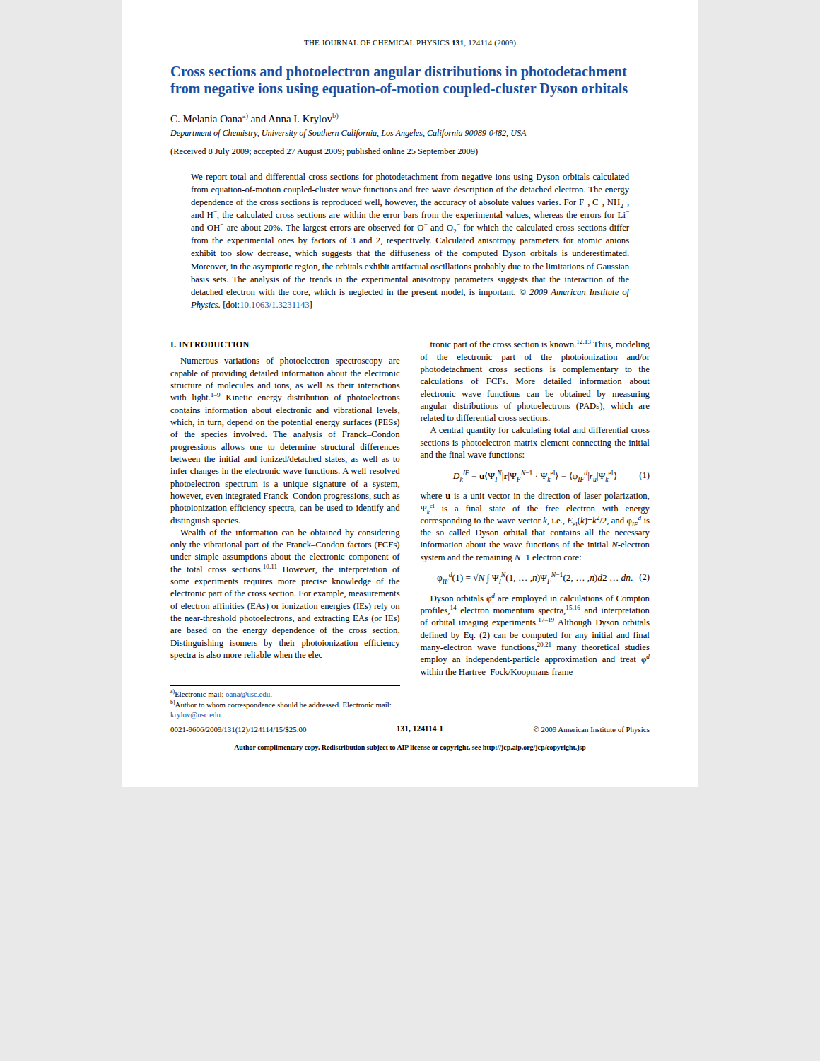THE JOURNAL OF CHEMICAL PHYSICS 131, 124114 (2009)
Cross sections and photoelectron angular distributions in photodetachment from negative ions using equation-of-motion coupled-cluster Dyson orbitals
C. Melania Oanaa) and Anna I. Krylovb)
Department of Chemistry, University of Southern California, Los Angeles, California 90089-0482, USA
(Received 8 July 2009; accepted 27 August 2009; published online 25 September 2009)
We report total and differential cross sections for photodetachment from negative ions using Dyson orbitals calculated from equation-of-motion coupled-cluster wave functions and free wave description of the detached electron. The energy dependence of the cross sections is reproduced well, however, the accuracy of absolute values varies. For F−, C−, NH2−, and H−, the calculated cross sections are within the error bars from the experimental values, whereas the errors for Li− and OH− are about 20%. The largest errors are observed for O− and O2− for which the calculated cross sections differ from the experimental ones by factors of 3 and 2, respectively. Calculated anisotropy parameters for atomic anions exhibit too slow decrease, which suggests that the diffuseness of the computed Dyson orbitals is underestimated. Moreover, in the asymptotic region, the orbitals exhibit artifactual oscillations probably due to the limitations of Gaussian basis sets. The analysis of the trends in the experimental anisotropy parameters suggests that the interaction of the detached electron with the core, which is neglected in the present model, is important. © 2009 American Institute of Physics. [doi:10.1063/1.3231143]
I. INTRODUCTION
Numerous variations of photoelectron spectroscopy are capable of providing detailed information about the electronic structure of molecules and ions, as well as their interactions with light.1–9 Kinetic energy distribution of photoelectrons contains information about electronic and vibrational levels, which, in turn, depend on the potential energy surfaces (PESs) of the species involved. The analysis of Franck–Condon progressions allows one to determine structural differences between the initial and ionized/detached states, as well as to infer changes in the electronic wave functions. A well-resolved photoelectron spectrum is a unique signature of a system, however, even integrated Franck–Condon progressions, such as photoionization efficiency spectra, can be used to identify and distinguish species.
Wealth of the information can be obtained by considering only the vibrational part of the Franck–Condon factors (FCFs) under simple assumptions about the electronic component of the total cross sections.10,11 However, the interpretation of some experiments requires more precise knowledge of the electronic part of the cross section. For example, measurements of electron affinities (EAs) or ionization energies (IEs) rely on the near-threshold photoelectrons, and extracting EAs (or IEs) are based on the energy dependence of the cross section. Distinguishing isomers by their photoionization efficiency spectra is also more reliable when the elec-
tronic part of the cross section is known.12,13 Thus, modeling of the electronic part of the photoionization and/or photodetachment cross sections is complementary to the calculations of FCFs. More detailed information about electronic wave functions can be obtained by measuring angular distributions of photoelectrons (PADs), which are related to differential cross sections.
A central quantity for calculating total and differential cross sections is photoelectron matrix element connecting the initial and the final wave functions:
DkIF = u⟨ΨIN|r|ΨFN−1 · Ψkel⟩ = ⟨φIFd|ru|Ψkel⟩ (1)
where u is a unit vector in the direction of laser polarization, Ψkel is a final state of the free electron with energy corresponding to the wave vector k, i.e., Eel(k)=k2/2, and φIFd is the so called Dyson orbital that contains all the necessary information about the wave functions of the initial N-electron system and the remaining N−1 electron core:
φIFd(1) = √N ∫ ΨIN(1, … ,n)ΨFN−1(2, … ,n)d2 … dn. (2)
Dyson orbitals φd are employed in calculations of Compton profiles,14 electron momentum spectra,15,16 and interpretation of orbital imaging experiments.17–19 Although Dyson orbitals defined by Eq. (2) can be computed for any initial and final many-electron wave functions,20,21 many theoretical studies employ an independent-particle approximation and treat φd within the Hartree–Fock/Koopmans frame-
a)Electronic mail: oana@usc.edu.
b)Author to whom correspondence should be addressed. Electronic mail: krylov@usc.edu.
0021-9606/2009/131(12)/124114/15/$25.00
131, 124114-1
© 2009 American Institute of Physics
Author complimentary copy. Redistribution subject to AIP license or copyright, see http://jcp.aip.org/jcp/copyright.jsp